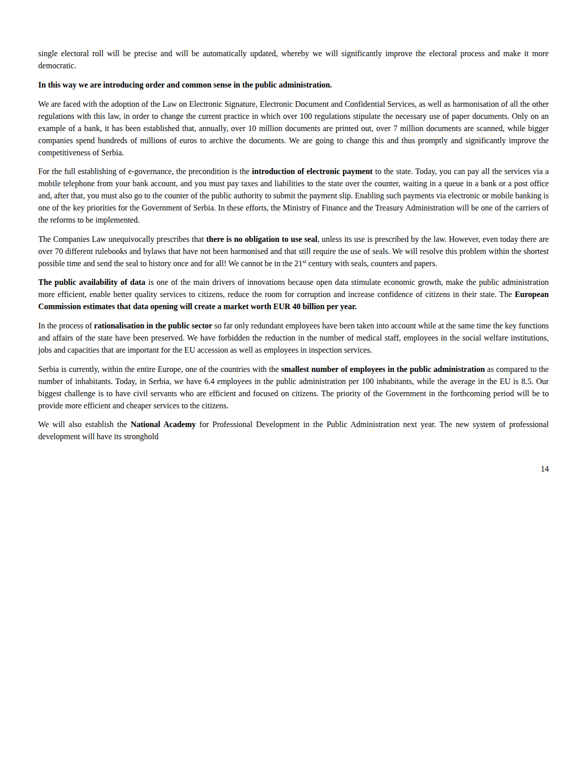single electoral roll will be precise and will be automatically updated, whereby we will significantly improve the electoral process and make it more democratic.
In this way we are introducing order and common sense in the public administration.
We are faced with the adoption of the Law on Electronic Signature, Electronic Document and Confidential Services, as well as harmonisation of all the other regulations with this law, in order to change the current practice in which over 100 regulations stipulate the necessary use of paper documents. Only on an example of a bank, it has been established that, annually, over 10 million documents are printed out, over 7 million documents are scanned, while bigger companies spend hundreds of millions of euros to archive the documents. We are going to change this and thus promptly and significantly improve the competitiveness of Serbia.
For the full establishing of e-governance, the precondition is the introduction of electronic payment to the state. Today, you can pay all the services via a mobile telephone from your bank account, and you must pay taxes and liabilities to the state over the counter, waiting in a queue in a bank or a post office and, after that, you must also go to the counter of the public authority to submit the payment slip. Enabling such payments via electronic or mobile banking is one of the key priorities for the Government of Serbia. In these efforts, the Ministry of Finance and the Treasury Administration will be one of the carriers of the reforms to be implemented.
The Companies Law unequivocally prescribes that there is no obligation to use seal, unless its use is prescribed by the law. However, even today there are over 70 different rulebooks and bylaws that have not been harmonised and that still require the use of seals. We will resolve this problem within the shortest possible time and send the seal to history once and for all! We cannot be in the 21st century with seals, counters and papers.
The public availability of data is one of the main drivers of innovations because open data stimulate economic growth, make the public administration more efficient, enable better quality services to citizens, reduce the room for corruption and increase confidence of citizens in their state. The European Commission estimates that data opening will create a market worth EUR 40 billion per year.
In the process of rationalisation in the public sector so far only redundant employees have been taken into account while at the same time the key functions and affairs of the state have been preserved. We have forbidden the reduction in the number of medical staff, employees in the social welfare institutions, jobs and capacities that are important for the EU accession as well as employees in inspection services.
Serbia is currently, within the entire Europe, one of the countries with the smallest number of employees in the public administration as compared to the number of inhabitants. Today, in Serbia, we have 6.4 employees in the public administration per 100 inhabitants, while the average in the EU is 8.5. Our biggest challenge is to have civil servants who are efficient and focused on citizens. The priority of the Government in the forthcoming period will be to provide more efficient and cheaper services to the citizens.
We will also establish the National Academy for Professional Development in the Public Administration next year. The new system of professional development will have its stronghold
14